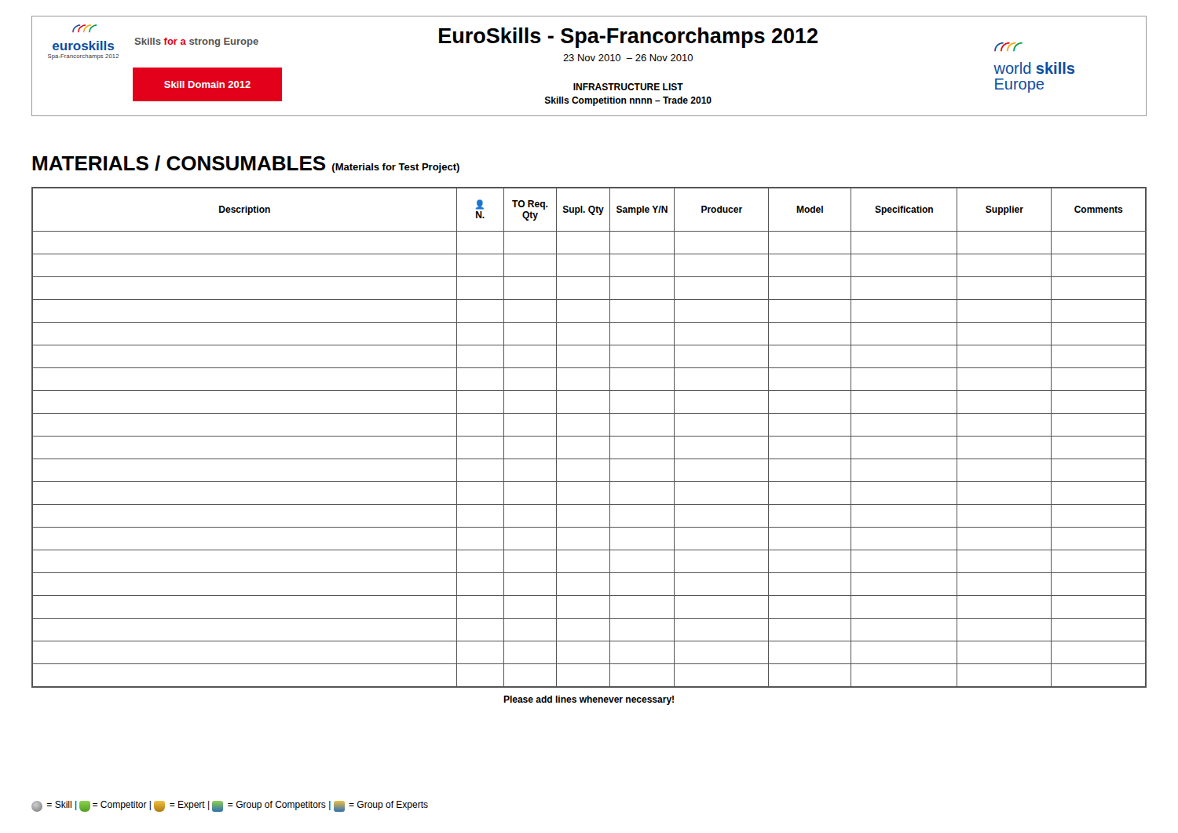◜◜◜◜
euro skills
Spa-Francorchamps 2012
Skills for a strong Europe
Skill Domain 2012
EuroSkills - Spa-Francorchamps 2012
23 Nov 2010 – 26 Nov 2010
INFRASTRUCTURE LIST
Skills Competition nnnn – Trade 2010
◜◜◜◜
world skills
Europe
MATERIALS / CONSUMABLES (Materials for Test Project)
| Description | 👤 N. | TO Req. Qty | Supl. Qty | Sample Y/N | Producer | Model | Specification | Supplier | Comments |
| --- | --- | --- | --- | --- | --- | --- | --- | --- | --- |
Please add lines whenever necessary!
= Skill | = Competitor | = Expert | = Group of Competitors | = Group of Experts